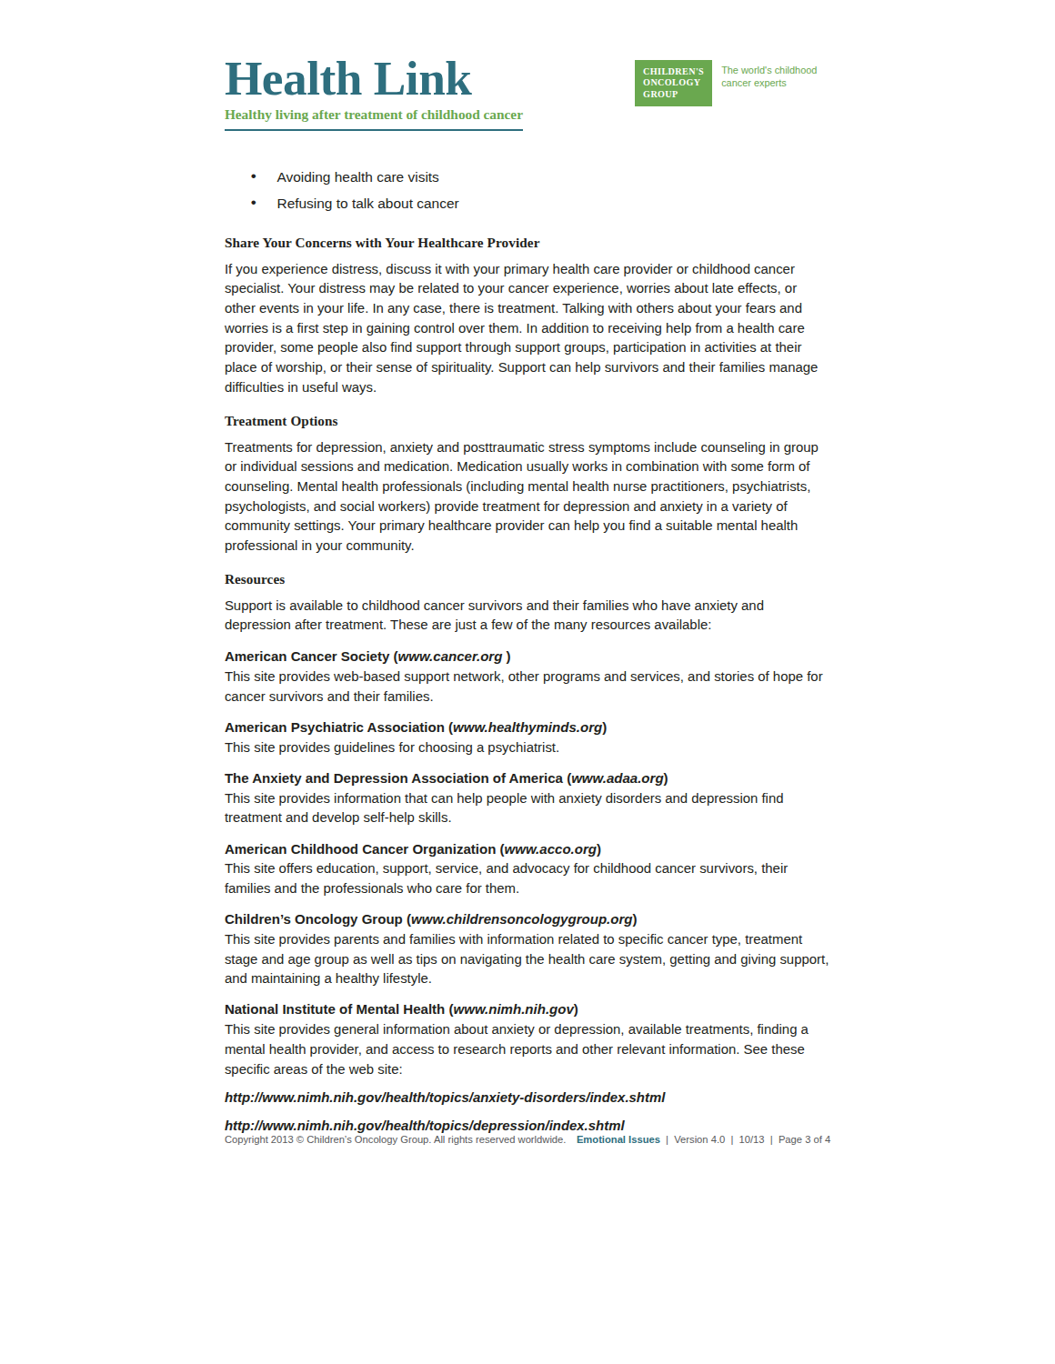Health Link
Healthy living after treatment of childhood cancer
Children's
Oncology
Group
The world's childhood cancer experts
Avoiding health care visits
Refusing to talk about cancer
Share Your Concerns with Your Healthcare Provider
If you experience distress, discuss it with your primary health care provider or childhood cancer specialist. Your distress may be related to your cancer experience, worries about late effects, or other events in your life. In any case, there is treatment. Talking with others about your fears and worries is a first step in gaining control over them. In addition to receiving help from a health care provider, some people also find support through support groups, participation in activities at their place of worship, or their sense of spirituality. Support can help survivors and their families manage difficulties in useful ways.
Treatment Options
Treatments for depression, anxiety and posttraumatic stress symptoms include counseling in group or individual sessions and medication. Medication usually works in combination with some form of counseling. Mental health professionals (including mental health nurse practitioners, psychiatrists, psychologists, and social workers) provide treatment for depression and anxiety in a variety of community settings. Your primary healthcare provider can help you find a suitable mental health professional in your community.
Resources
Support is available to childhood cancer survivors and their families who have anxiety and depression after treatment. These are just a few of the many resources available:
American Cancer Society (www.cancer.org )
This site provides web-based support network, other programs and services, and stories of hope for cancer survivors and their families.
American Psychiatric Association (www.healthyminds.org)
This site provides guidelines for choosing a psychiatrist.
The Anxiety and Depression Association of America (www.adaa.org)
This site provides information that can help people with anxiety disorders and depression find treatment and develop self-help skills.
American Childhood Cancer Organization (www.acco.org)
This site offers education, support, service, and advocacy for childhood cancer survivors, their families and the professionals who care for them.
Children’s Oncology Group (www.childrensoncologygroup.org)
This site provides parents and families with information related to specific cancer type, treatment stage and age group as well as tips on navigating the health care system, getting and giving support, and maintaining a healthy lifestyle.
National Institute of Mental Health (www.nimh.nih.gov)
This site provides general information about anxiety or depression, available treatments, finding a mental health provider, and access to research reports and other relevant information. See these specific areas of the web site:
http://www.nimh.nih.gov/health/topics/anxiety-disorders/index.shtml
http://www.nimh.nih.gov/health/topics/depression/index.shtml
Copyright 2013 © Children’s Oncology Group. All rights reserved worldwide.
Emotional Issues | Version 4.0 | 10/13 | Page 3 of 4